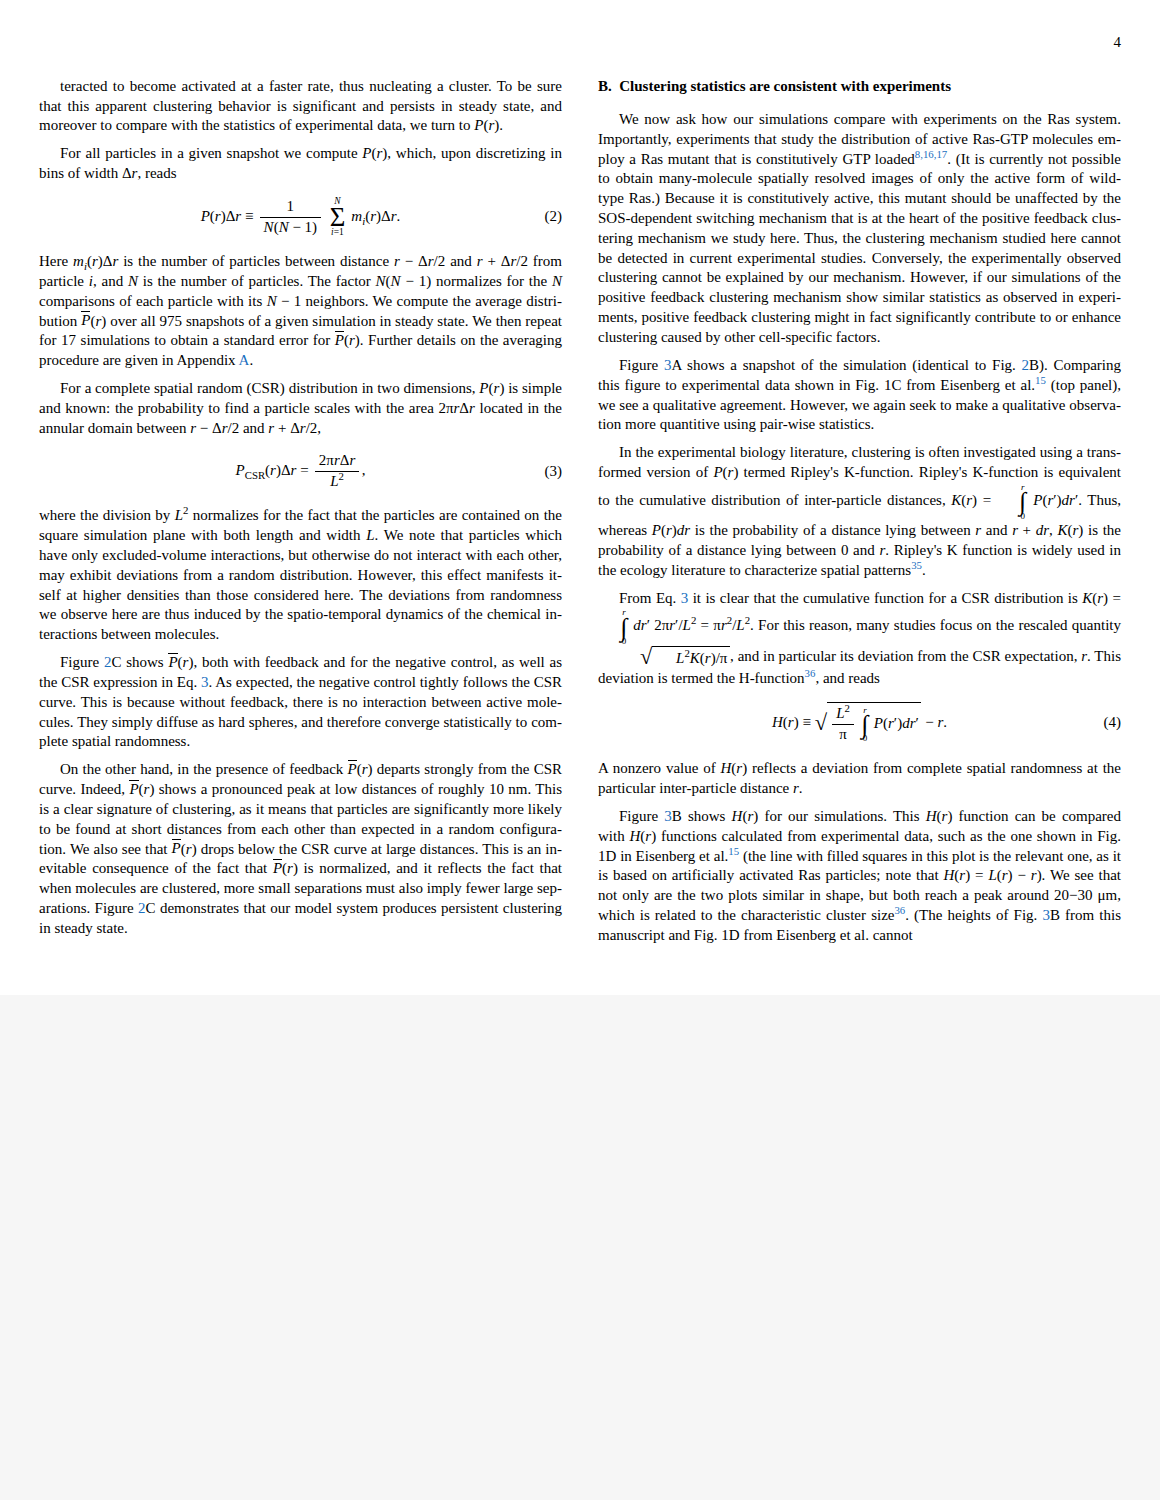4
teracted to become activated at a faster rate, thus nucleating a cluster. To be sure that this apparent clustering behavior is significant and persists in steady state, and moreover to compare with the statistics of experimental data, we turn to P(r).
For all particles in a given snapshot we compute P(r), which, upon discretizing in bins of width Δr, reads
P(r)Δr ≡ 1 N(N − 1) NΣi=1 mi(r)Δr. (2)
Here mi(r)Δr is the number of particles between distance r − Δr/2 and r + Δr/2 from particle i, and N is the number of particles. The factor N(N − 1) normalizes for the N comparisons of each particle with its N − 1 neighbors. We compute the average distribution P(r) over all 975 snapshots of a given simulation in steady state. We then repeat for 17 simulations to obtain a standard error for P(r). Further details on the averaging procedure are given in Appendix A.
For a complete spatial random (CSR) distribution in two dimensions, P(r) is simple and known: the probability to find a particle scales with the area 2πr Δr located in the annular domain between r − Δr/2 and r + Δr/2,
PCSR(r)Δr = 2πr Δr L2, (3)
where the division by L2 normalizes for the fact that the particles are contained on the square simulation plane with both length and width L. We note that particles which have only excluded-volume interactions, but otherwise do not interact with each other, may exhibit deviations from a random distribution. However, this effect manifests itself at higher densities than those considered here. The deviations from randomness we observe here are thus induced by the spatio-temporal dynamics of the chemical interactions between molecules.
Figure 2 C shows P(r), both with feedback and for the negative control, as well as the CSR expression in Eq. 3. As expected, the negative control tightly follows the CSR curve. This is because without feedback, there is no interaction between active molecules. They simply diffuse as hard spheres, and therefore converge statistically to complete spatial randomness.
On the other hand, in the presence of feedback P(r) departs strongly from the CSR curve. Indeed, P(r) shows a pronounced peak at low distances of roughly 10 nm. This is a clear signature of clustering, as it means that particles are significantly more likely to be found at short distances from each other than expected in a random configuration. We also see that P(r) drops below the CSR curve at large distances. This is an inevitable consequence of the fact that P(r) is normalized, and it reflects the fact that when molecules are clustered, more small separations must also imply fewer large separations. Figure 2 C demonstrates that our model system produces persistent clustering in steady state.
B. Clustering statistics are consistent with experiments
We now ask how our simulations compare with experiments on the Ras system. Importantly, experiments that study the distribution of active Ras-GTP molecules employ a Ras mutant that is constitutively GTP loaded8,16,17. (It is currently not possible to obtain many-molecule spatially resolved images of only the active form of wild-type Ras.) Because it is constitutively active, this mutant should be unaffected by the SOS-dependent switching mechanism that is at the heart of the positive feedback clustering mechanism we study here. Thus, the clustering mechanism studied here cannot be detected in current experimental studies. Conversely, the experimentally observed clustering cannot be explained by our mechanism. However, if our simulations of the positive feedback clustering mechanism show similar statistics as observed in experiments, positive feedback clustering might in fact significantly contribute to or enhance clustering caused by other cell-specific factors.
Figure 3 A shows a snapshot of the simulation (identical to Fig. 2 B). Comparing this figure to experimental data shown in Fig. 1C from Eisenberg et al.15 (top panel), we see a qualitative agreement. However, we again seek to make a qualitative observation more quantitive using pair-wise statistics.
In the experimental biology literature, clustering is often investigated using a transformed version of P(r) termed Ripley's K-function. Ripley's K-function is equivalent to the cumulative distribution of inter-particle distances, K(r) = r∫0 P(r′)dr′. Thus, whereas P(r)dr is the probability of a distance lying between r and r + dr, K(r) is the probability of a distance lying between 0 and r. Ripley's K function is widely used in the ecology literature to characterize spatial patterns35.
From Eq. 3 it is clear that the cumulative function for a CSR distribution is K(r) = r∫0 dr′ 2πr′/L2 = πr2/L2. For this reason, many studies focus on the rescaled quantity √L2K(r)/π, and in particular its deviation from the CSR expectation, r. This deviation is termed the H-function36, and reads
H(r) ≡ √ L2 π r∫0 P(r′)dr′ − r. (4)
A nonzero value of H(r) reflects a deviation from complete spatial randomness at the particular inter-particle distance r.
Figure 3 B shows H(r) for our simulations. This H(r) function can be compared with H(r) functions calculated from experimental data, such as the one shown in Fig. 1D in Eisenberg et al.15 (the line with filled squares in this plot is the relevant one, as it is based on artificially activated Ras particles; note that H(r) = L(r) − r). We see that not only are the two plots similar in shape, but both reach a peak around 20−30 μm, which is related to the characteristic cluster size36. (The heights of Fig. 3 B from this manuscript and Fig. 1D from Eisenberg et al. cannot